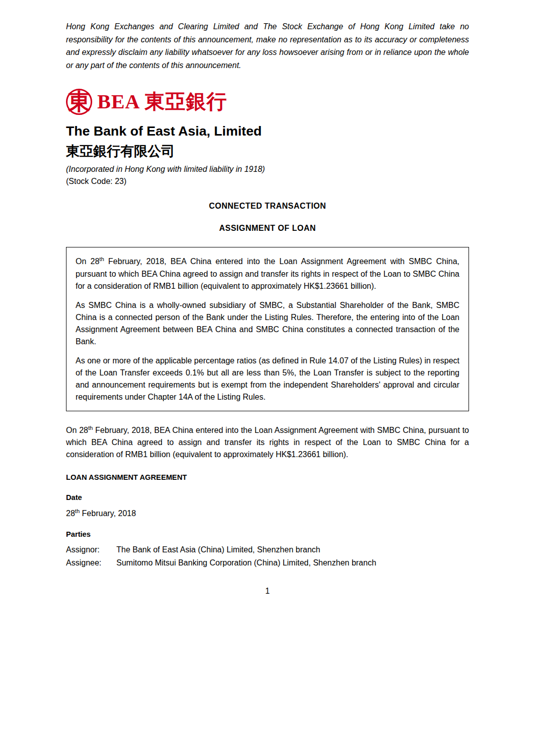Hong Kong Exchanges and Clearing Limited and The Stock Exchange of Hong Kong Limited take no responsibility for the contents of this announcement, make no representation as to its accuracy or completeness and expressly disclaim any liability whatsoever for any loss howsoever arising from or in reliance upon the whole or any part of the contents of this announcement.
東 BEA 東亞銀行
The Bank of East Asia, Limited
東亞銀行有限公司
(Incorporated in Hong Kong with limited liability in 1918)
(Stock Code: 23)
CONNECTED TRANSACTION
ASSIGNMENT OF LOAN
On 28th February, 2018, BEA China entered into the Loan Assignment Agreement with SMBC China, pursuant to which BEA China agreed to assign and transfer its rights in respect of the Loan to SMBC China for a consideration of RMB1 billion (equivalent to approximately HK$1.23661 billion).
As SMBC China is a wholly-owned subsidiary of SMBC, a Substantial Shareholder of the Bank, SMBC China is a connected person of the Bank under the Listing Rules. Therefore, the entering into of the Loan Assignment Agreement between BEA China and SMBC China constitutes a connected transaction of the Bank.
As one or more of the applicable percentage ratios (as defined in Rule 14.07 of the Listing Rules) in respect of the Loan Transfer exceeds 0.1% but all are less than 5%, the Loan Transfer is subject to the reporting and announcement requirements but is exempt from the independent Shareholders' approval and circular requirements under Chapter 14A of the Listing Rules.
On 28th February, 2018, BEA China entered into the Loan Assignment Agreement with SMBC China, pursuant to which BEA China agreed to assign and transfer its rights in respect of the Loan to SMBC China for a consideration of RMB1 billion (equivalent to approximately HK$1.23661 billion).
LOAN ASSIGNMENT AGREEMENT
Date
28th February, 2018
Parties
| Assignor: | The Bank of East Asia (China) Limited, Shenzhen branch |
| Assignee: | Sumitomo Mitsui Banking Corporation (China) Limited, Shenzhen branch |
1